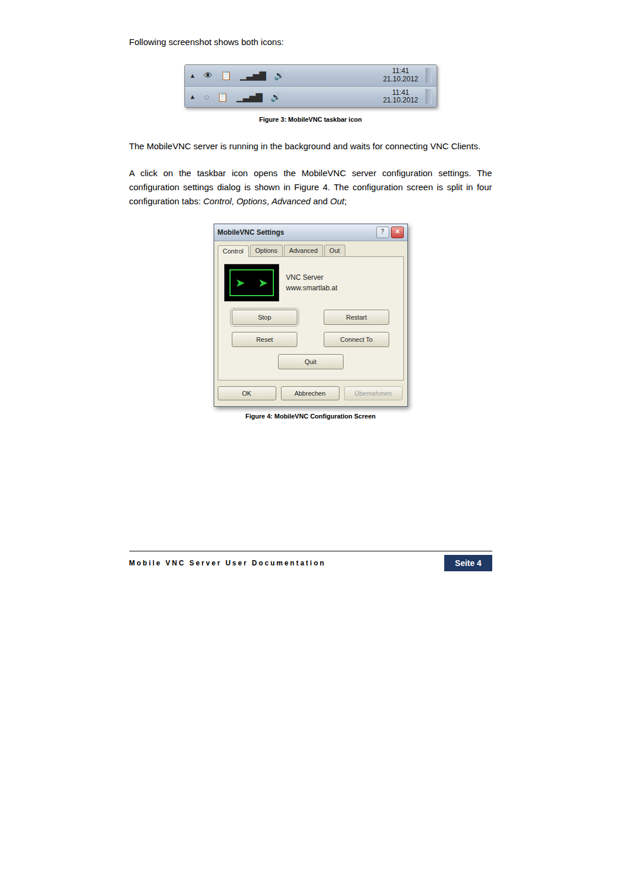Following screenshot shows both icons:
▲ 👁 📋 ▁▃▅▇ 🔊 11:41
21.10.2012
▲ ◌ 📋 ▁▃▅▇ 🔊 11:41
21.10.2012
Figure 3: MobileVNC taskbar icon
The MobileVNC server is running in the background and waits for connecting VNC Clients.
A click on the taskbar icon opens the MobileVNC server configuration settings. The configuration settings dialog is shown in Figure 4. The configuration screen is split in four configuration tabs: Control, Options, Advanced and Out;
MobileVNC Settings
?
✕
Control
Options
Advanced
Out
➤
➤
VNC Server
www.smartlab.at
Stop
Restart
Reset
Connect To
Quit
OK
Abbrechen
Übernehmen
Figure 4: MobileVNC Configuration Screen
Mobile VNC Server User Documentation
Seite 4